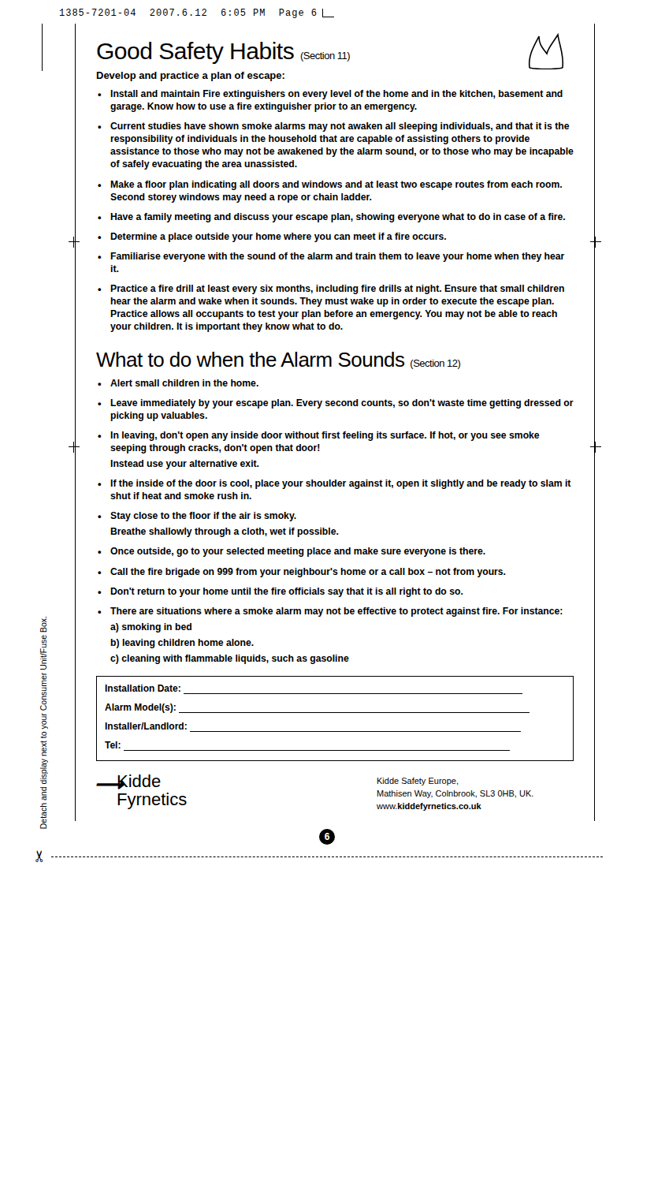1385-7201-04 2007.6.12 6:05 PM Page 6
Good Safety Habits (Section 11)
Develop and practice a plan of escape:
Install and maintain Fire extinguishers on every level of the home and in the kitchen, basement and garage. Know how to use a fire extinguisher prior to an emergency.
Current studies have shown smoke alarms may not awaken all sleeping individuals, and that it is the responsibility of individuals in the household that are capable of assisting others to provide assistance to those who may not be awakened by the alarm sound, or to those who may be incapable of safely evacuating the area unassisted.
Make a floor plan indicating all doors and windows and at least two escape routes from each room. Second storey windows may need a rope or chain ladder.
Have a family meeting and discuss your escape plan, showing everyone what to do in case of a fire.
Determine a place outside your home where you can meet if a fire occurs.
Familiarise everyone with the sound of the alarm and train them to leave your home when they hear it.
Practice a fire drill at least every six months, including fire drills at night. Ensure that small children hear the alarm and wake when it sounds. They must wake up in order to execute the escape plan. Practice allows all occupants to test your plan before an emergency. You may not be able to reach your children. It is important they know what to do.
What to do when the Alarm Sounds (Section 12)
Alert small children in the home.
Leave immediately by your escape plan. Every second counts, so don't waste time getting dressed or picking up valuables.
In leaving, don't open any inside door without first feeling its surface. If hot, or you see smoke seeping through cracks, don't open that door!Instead use your alternative exit.
If the inside of the door is cool, place your shoulder against it, open it slightly and be ready to slam it shut if heat and smoke rush in.
Stay close to the floor if the air is smoky.Breathe shallowly through a cloth, wet if possible.
Once outside, go to your selected meeting place and make sure everyone is there.
Call the fire brigade on 999 from your neighbour's home or a call box – not from yours.
Don't return to your home until the fire officials say that it is all right to do so.
There are situations where a smoke alarm may not be effective to protect against fire. For instance: a) smoking in bed b) leaving children home alone. c) cleaning with flammable liquids, such as gasoline
Installation Date:
Alarm Model(s):
Installer/Landlord:
Tel:
⟶ Kidde Fyrnetics
Kidde Safety Europe,
Mathisen Way, Colnbrook, SL3 0HB, UK.
www.kiddefyrnetics.co.uk
Detach and display next to your Consumer Unit/Fuse Box.
6
✂